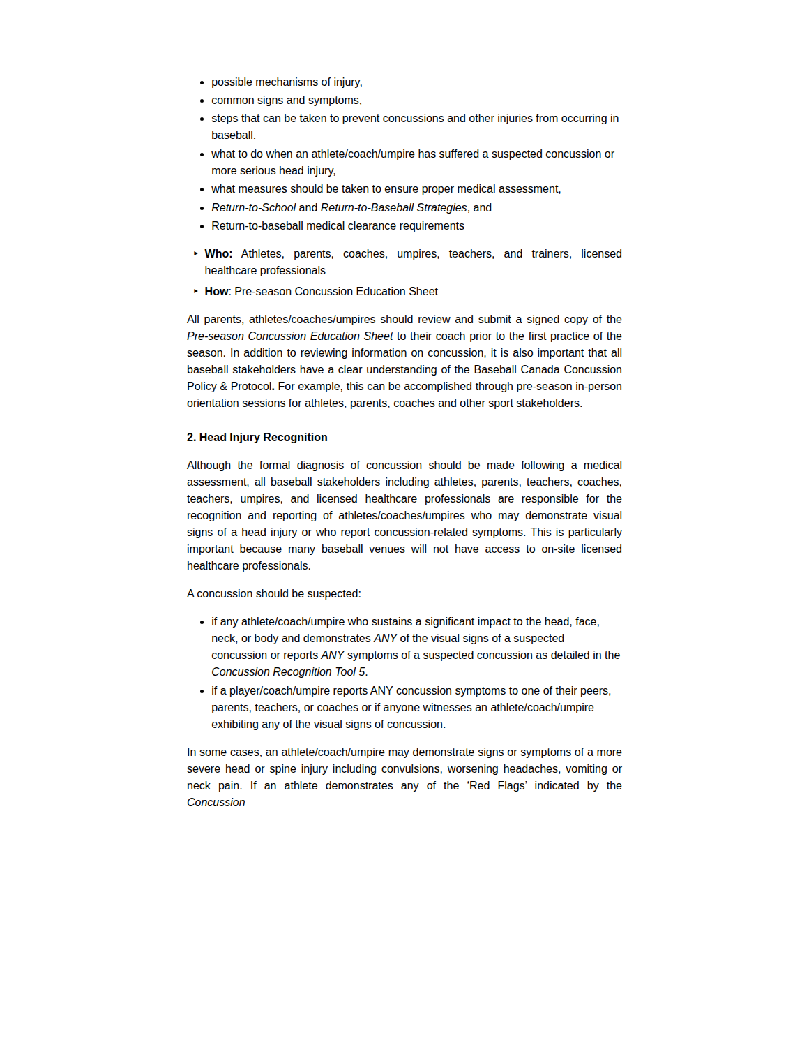possible mechanisms of injury,
common signs and symptoms,
steps that can be taken to prevent concussions and other injuries from occurring in baseball.
what to do when an athlete/coach/umpire has suffered a suspected concussion or more serious head injury,
what measures should be taken to ensure proper medical assessment,
Return-to-School and Return-to-Baseball Strategies, and
Return-to-baseball medical clearance requirements
Who: Athletes, parents, coaches, umpires, teachers, and trainers, licensed healthcare professionals
How: Pre-season Concussion Education Sheet
All parents, athletes/coaches/umpires should review and submit a signed copy of the Pre-season Concussion Education Sheet to their coach prior to the first practice of the season. In addition to reviewing information on concussion, it is also important that all baseball stakeholders have a clear understanding of the Baseball Canada Concussion Policy & Protocol. For example, this can be accomplished through pre-season in-person orientation sessions for athletes, parents, coaches and other sport stakeholders.
2. Head Injury Recognition
Although the formal diagnosis of concussion should be made following a medical assessment, all baseball stakeholders including athletes, parents, teachers, coaches, teachers, umpires, and licensed healthcare professionals are responsible for the recognition and reporting of athletes/coaches/umpires who may demonstrate visual signs of a head injury or who report concussion-related symptoms. This is particularly important because many baseball venues will not have access to on-site licensed healthcare professionals.
A concussion should be suspected:
if any athlete/coach/umpire who sustains a significant impact to the head, face, neck, or body and demonstrates ANY of the visual signs of a suspected concussion or reports ANY symptoms of a suspected concussion as detailed in the Concussion Recognition Tool 5.
if a player/coach/umpire reports ANY concussion symptoms to one of their peers, parents, teachers, or coaches or if anyone witnesses an athlete/coach/umpire exhibiting any of the visual signs of concussion.
In some cases, an athlete/coach/umpire may demonstrate signs or symptoms of a more severe head or spine injury including convulsions, worsening headaches, vomiting or neck pain. If an athlete demonstrates any of the ‘Red Flags’ indicated by the Concussion